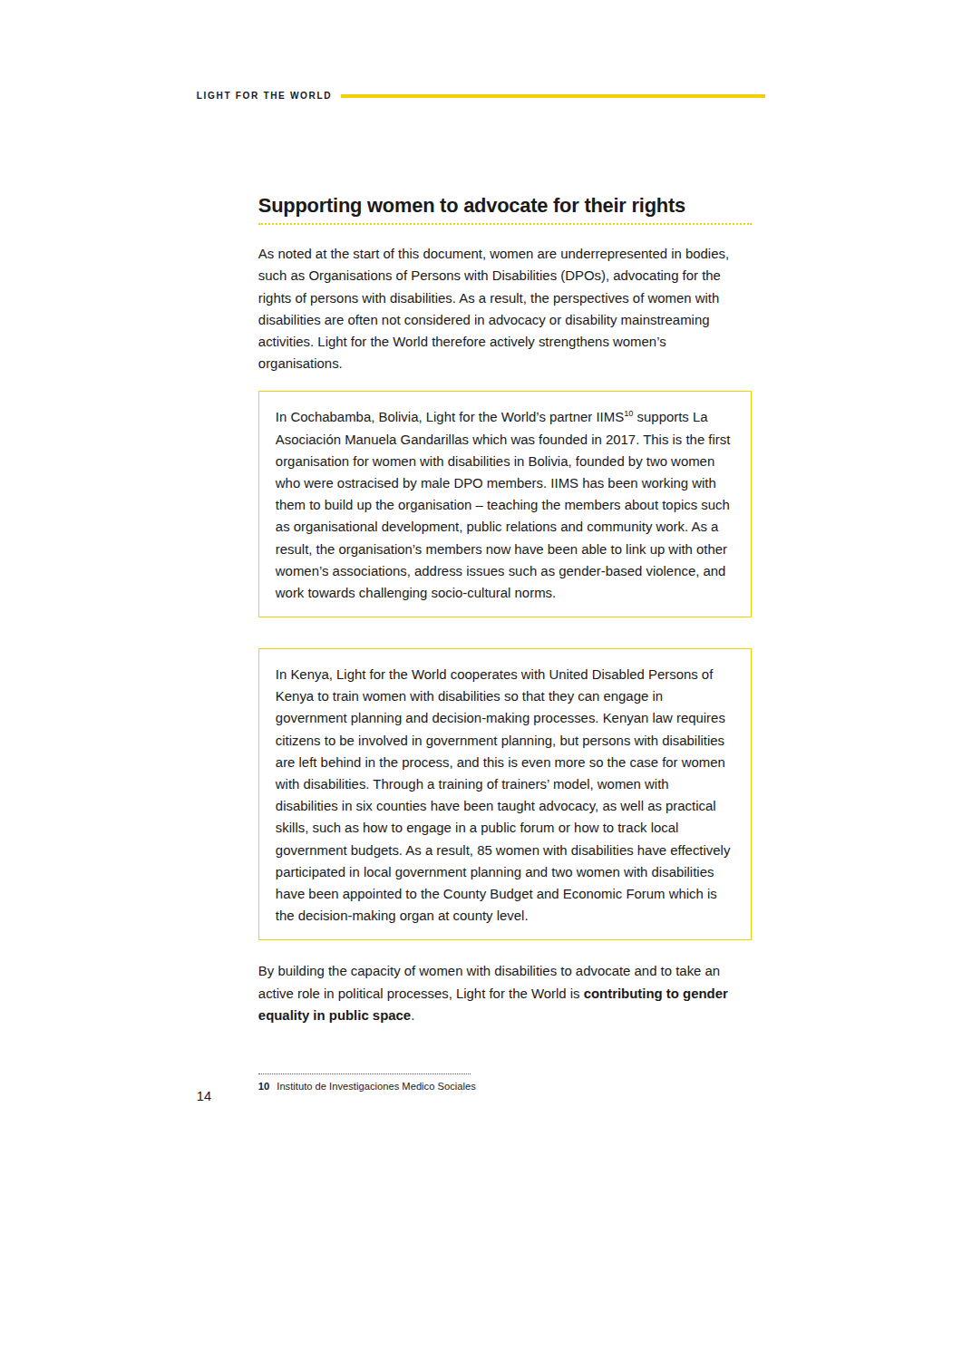LIGHT FOR THE WORLD
Supporting women to advocate for their rights
As noted at the start of this document, women are underrepresented in bodies, such as Organisations of Persons with Disabilities (DPOs), advocating for the rights of persons with disabilities. As a result, the perspectives of women with disabilities are often not considered in advocacy or disability mainstreaming activities. Light for the World therefore actively strengthens women’s organisations.
In Cochabamba, Bolivia, Light for the World’s partner IIMS10 supports La Asociación Manuela Gandarillas which was founded in 2017. This is the first organisation for women with disabilities in Bolivia, founded by two women who were ostracised by male DPO members. IIMS has been working with them to build up the organisation – teaching the members about topics such as organisational development, public relations and community work. As a result, the organisation’s members now have been able to link up with other women’s associations, address issues such as gender-based violence, and work towards challenging socio-cultural norms.
In Kenya, Light for the World cooperates with United Disabled Persons of Kenya to train women with disabilities so that they can engage in government planning and decision-making processes. Kenyan law requires citizens to be involved in government planning, but persons with disabilities are left behind in the process, and this is even more so the case for women with disabilities. Through a training of trainers’ model, women with disabilities in six counties have been taught advocacy, as well as practical skills, such as how to engage in a public forum or how to track local government budgets. As a result, 85 women with disabilities have effectively participated in local government planning and two women with disabilities have been appointed to the County Budget and Economic Forum which is the decision-making organ at county level.
By building the capacity of women with disabilities to advocate and to take an active role in political processes, Light for the World is contributing to gender equality in public space.
10 Instituto de Investigaciones Medico Sociales
14